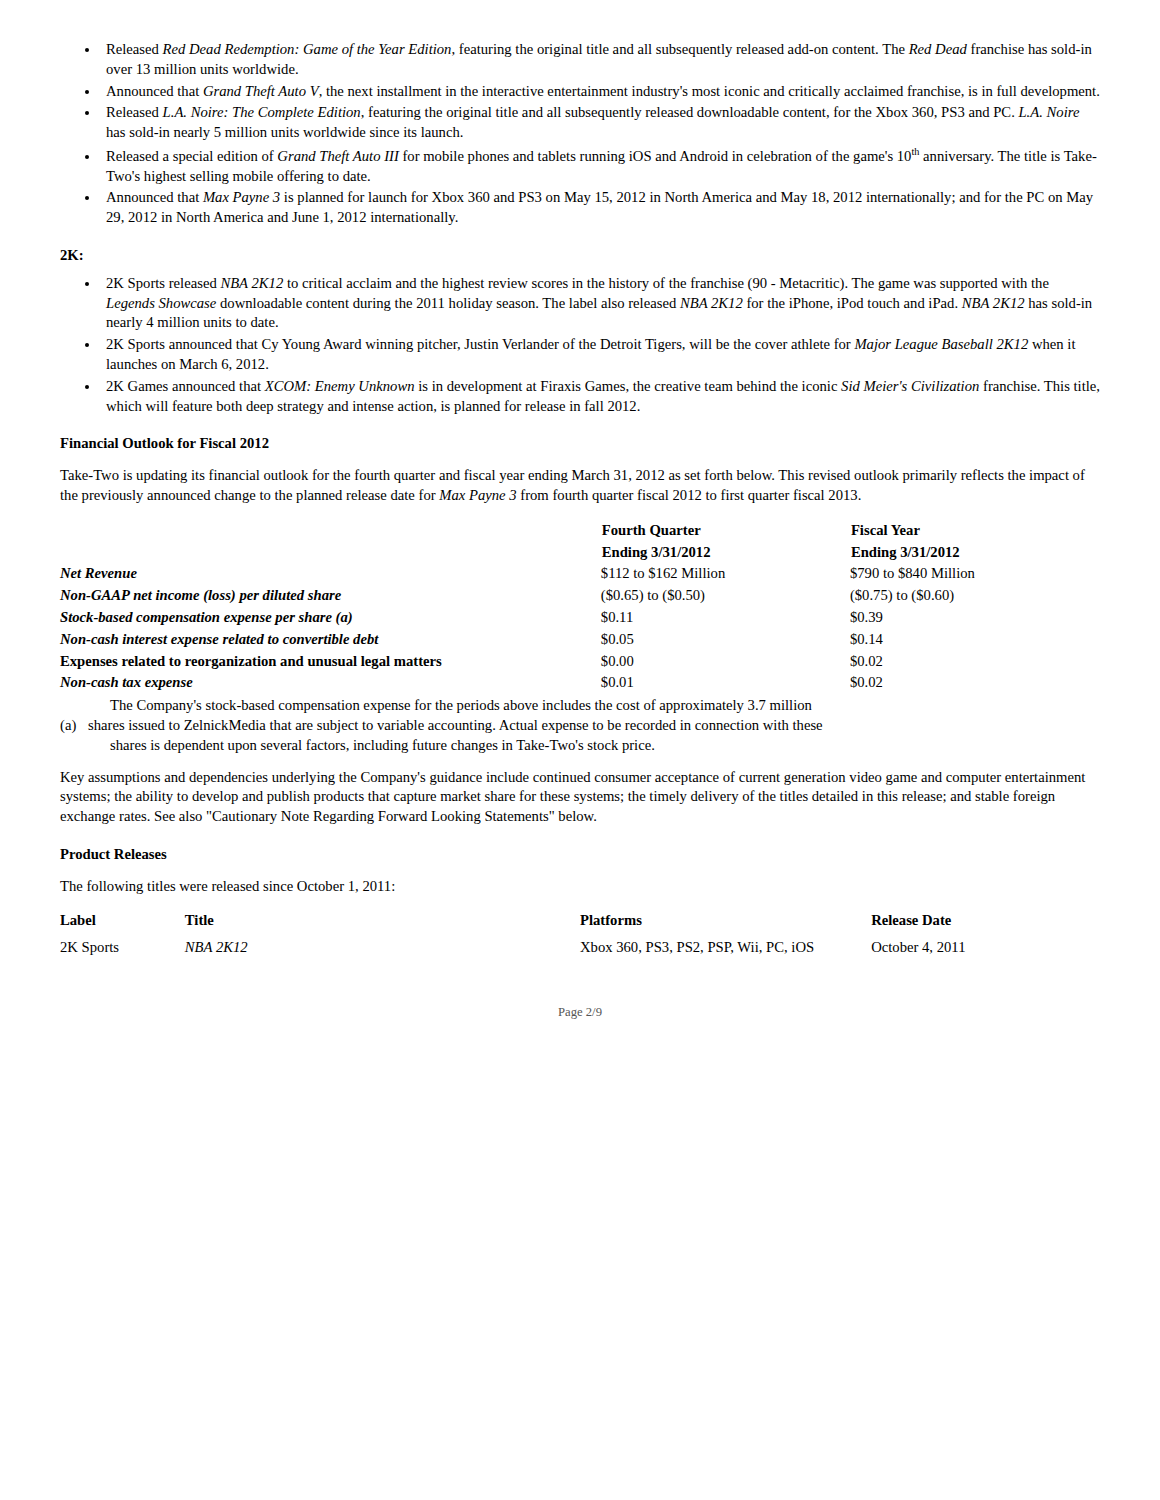Released Red Dead Redemption: Game of the Year Edition, featuring the original title and all subsequently released add-on content. The Red Dead franchise has sold-in over 13 million units worldwide.
Announced that Grand Theft Auto V, the next installment in the interactive entertainment industry's most iconic and critically acclaimed franchise, is in full development.
Released L.A. Noire: The Complete Edition, featuring the original title and all subsequently released downloadable content, for the Xbox 360, PS3 and PC. L.A. Noire has sold-in nearly 5 million units worldwide since its launch.
Released a special edition of Grand Theft Auto III for mobile phones and tablets running iOS and Android in celebration of the game's 10th anniversary. The title is Take-Two's highest selling mobile offering to date.
Announced that Max Payne 3 is planned for launch for Xbox 360 and PS3 on May 15, 2012 in North America and May 18, 2012 internationally; and for the PC on May 29, 2012 in North America and June 1, 2012 internationally.
2K:
2K Sports released NBA 2K12 to critical acclaim and the highest review scores in the history of the franchise (90 - Metacritic). The game was supported with the Legends Showcase downloadable content during the 2011 holiday season. The label also released NBA 2K12 for the iPhone, iPod touch and iPad. NBA 2K12 has sold-in nearly 4 million units to date.
2K Sports announced that Cy Young Award winning pitcher, Justin Verlander of the Detroit Tigers, will be the cover athlete for Major League Baseball 2K12 when it launches on March 6, 2012.
2K Games announced that XCOM: Enemy Unknown is in development at Firaxis Games, the creative team behind the iconic Sid Meier's Civilization franchise. This title, which will feature both deep strategy and intense action, is planned for release in fall 2012.
Financial Outlook for Fiscal 2012
Take-Two is updating its financial outlook for the fourth quarter and fiscal year ending March 31, 2012 as set forth below. This revised outlook primarily reflects the impact of the previously announced change to the planned release date for Max Payne 3 from fourth quarter fiscal 2012 to first quarter fiscal 2013.
| | Fourth Quarter | Fiscal Year |
| | Ending 3/31/2012 | Ending 3/31/2012 |
| Net Revenue | $112 to $162 Million | $790 to $840 Million |
| Non-GAAP net income (loss) per diluted share | ($0.65) to ($0.50) | ($0.75) to ($0.60) |
| Stock-based compensation expense per share (a) | $0.11 | $0.39 |
| Non-cash interest expense related to convertible debt | $0.05 | $0.14 |
| Expenses related to reorganization and unusual legal matters | $0.00 | $0.02 |
| Non-cash tax expense | $0.01 | $0.02 |
| | The Company's stock-based compensation expense for the periods above includes the cost of approximately 3.7 million |
| (a) | shares issued to ZelnickMedia that are subject to variable accounting. Actual expense to be recorded in connection with these |
| | shares is dependent upon several factors, including future changes in Take-Two's stock price. |
Key assumptions and dependencies underlying the Company's guidance include continued consumer acceptance of current generation video game and computer entertainment systems; the ability to develop and publish products that capture market share for these systems; the timely delivery of the titles detailed in this release; and stable foreign exchange rates. See also "Cautionary Note Regarding Forward Looking Statements" below.
Product Releases
The following titles were released since October 1, 2011:
| Label | Title | Platforms | Release Date |
| --- | --- | --- | --- |
| 2K Sports | NBA 2K12 | Xbox 360, PS3, PS2, PSP, Wii, PC, iOS | October 4, 2011 |
Page 2/9